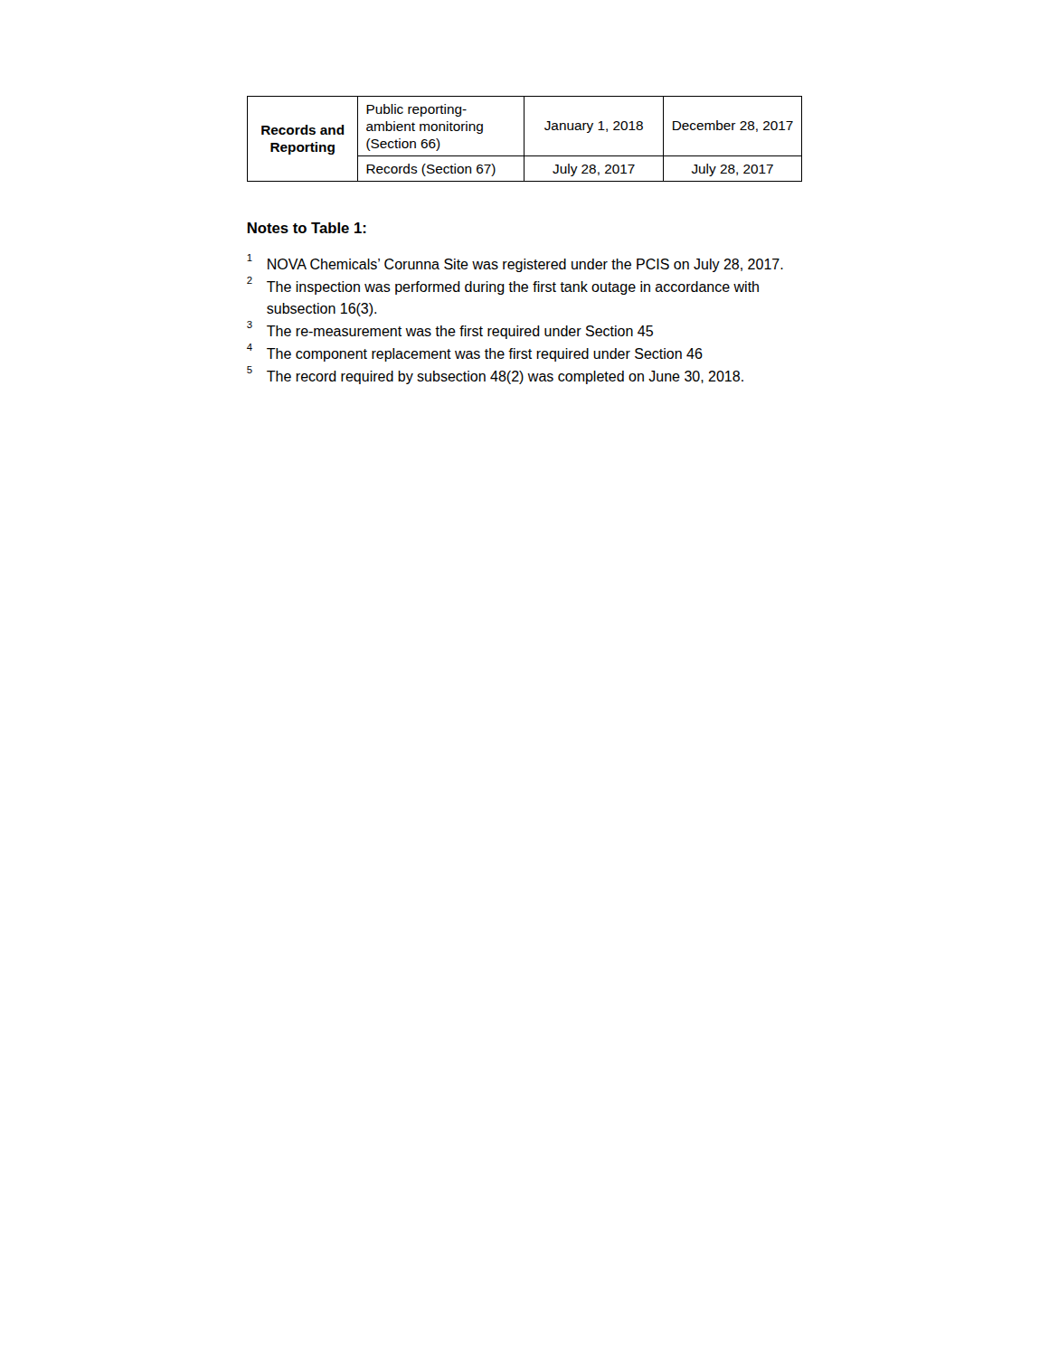| Records and Reporting | Public reporting- ambient monitoring (Section 66) | January 1, 2018 | December 28, 2017 |
| Records (Section 67) | July 28, 2017 | July 28, 2017 |
Notes to Table 1:
1 NOVA Chemicals’ Corunna Site was registered under the PCIS on July 28, 2017.
2 The inspection was performed during the first tank outage in accordance with subsection 16(3).
3 The re-measurement was the first required under Section 45
4 The component replacement was the first required under Section 46
5 The record required by subsection 48(2) was completed on June 30, 2018.